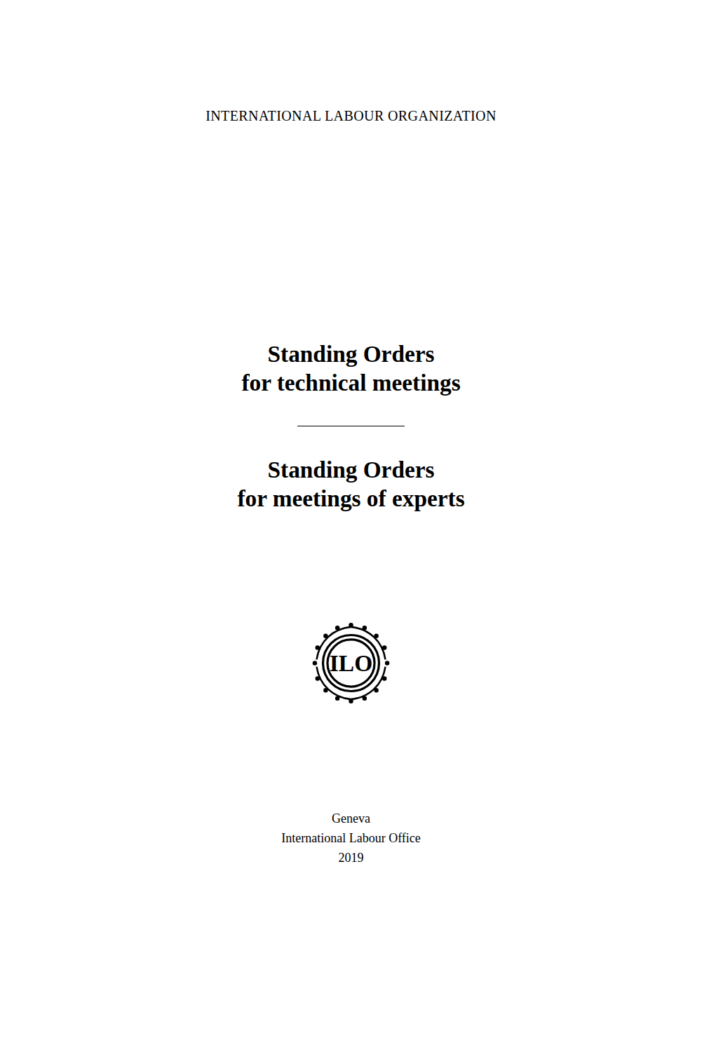INTERNATIONAL LABOUR ORGANIZATION
Standing Orders
for technical meetings
Standing Orders
for meetings of experts
Geneva
International Labour Office
2019